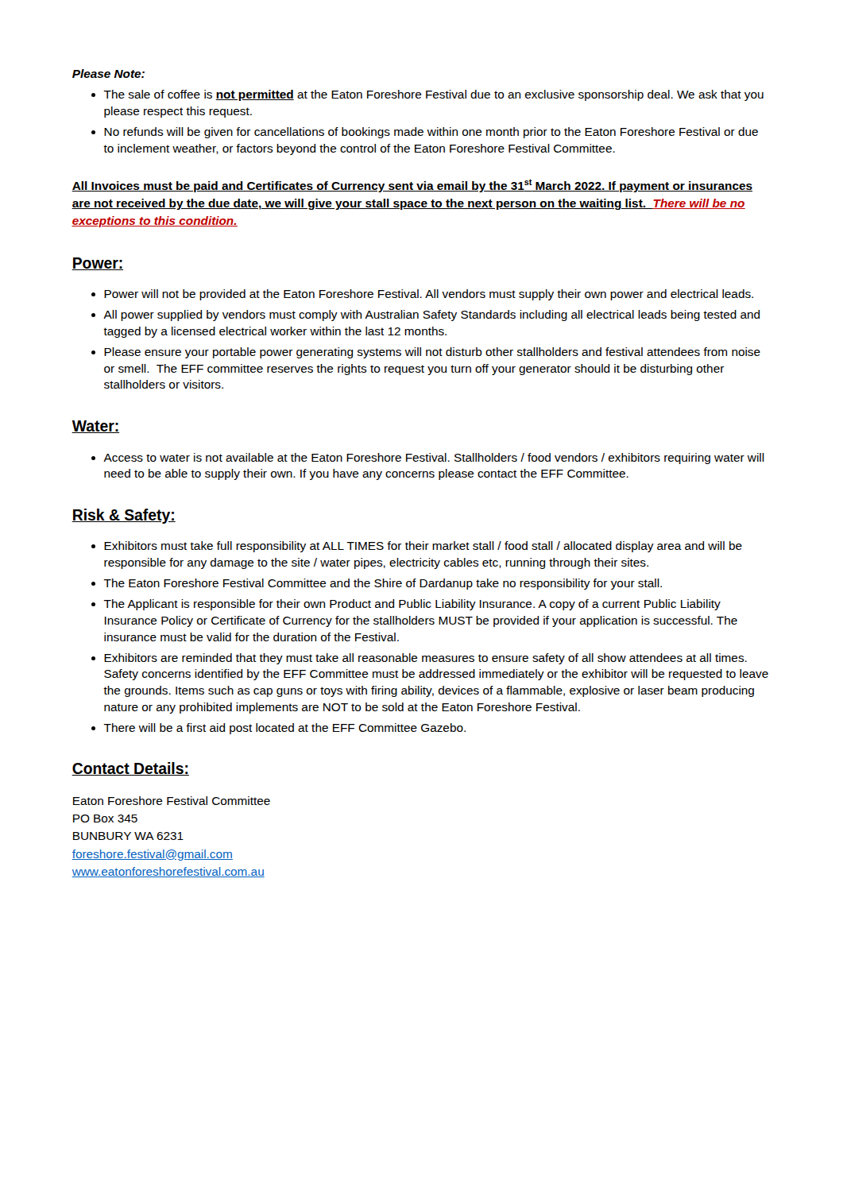Please Note:
The sale of coffee is not permitted at the Eaton Foreshore Festival due to an exclusive sponsorship deal. We ask that you please respect this request.
No refunds will be given for cancellations of bookings made within one month prior to the Eaton Foreshore Festival or due to inclement weather, or factors beyond the control of the Eaton Foreshore Festival Committee.
All Invoices must be paid and Certificates of Currency sent via email by the 31st March 2022. If payment or insurances are not received by the due date, we will give your stall space to the next person on the waiting list. There will be no exceptions to this condition.
Power:
Power will not be provided at the Eaton Foreshore Festival. All vendors must supply their own power and electrical leads.
All power supplied by vendors must comply with Australian Safety Standards including all electrical leads being tested and tagged by a licensed electrical worker within the last 12 months.
Please ensure your portable power generating systems will not disturb other stallholders and festival attendees from noise or smell. The EFF committee reserves the rights to request you turn off your generator should it be disturbing other stallholders or visitors.
Water:
Access to water is not available at the Eaton Foreshore Festival. Stallholders / food vendors / exhibitors requiring water will need to be able to supply their own. If you have any concerns please contact the EFF Committee.
Risk & Safety:
Exhibitors must take full responsibility at ALL TIMES for their market stall / food stall / allocated display area and will be responsible for any damage to the site / water pipes, electricity cables etc, running through their sites.
The Eaton Foreshore Festival Committee and the Shire of Dardanup take no responsibility for your stall.
The Applicant is responsible for their own Product and Public Liability Insurance. A copy of a current Public Liability Insurance Policy or Certificate of Currency for the stallholders MUST be provided if your application is successful. The insurance must be valid for the duration of the Festival.
Exhibitors are reminded that they must take all reasonable measures to ensure safety of all show attendees at all times. Safety concerns identified by the EFF Committee must be addressed immediately or the exhibitor will be requested to leave the grounds. Items such as cap guns or toys with firing ability, devices of a flammable, explosive or laser beam producing nature or any prohibited implements are NOT to be sold at the Eaton Foreshore Festival.
There will be a first aid post located at the EFF Committee Gazebo.
Contact Details:
Eaton Foreshore Festival Committee
PO Box 345
BUNBURY WA 6231
foreshore.festival@gmail.com
www.eatonforeshorefestival.com.au